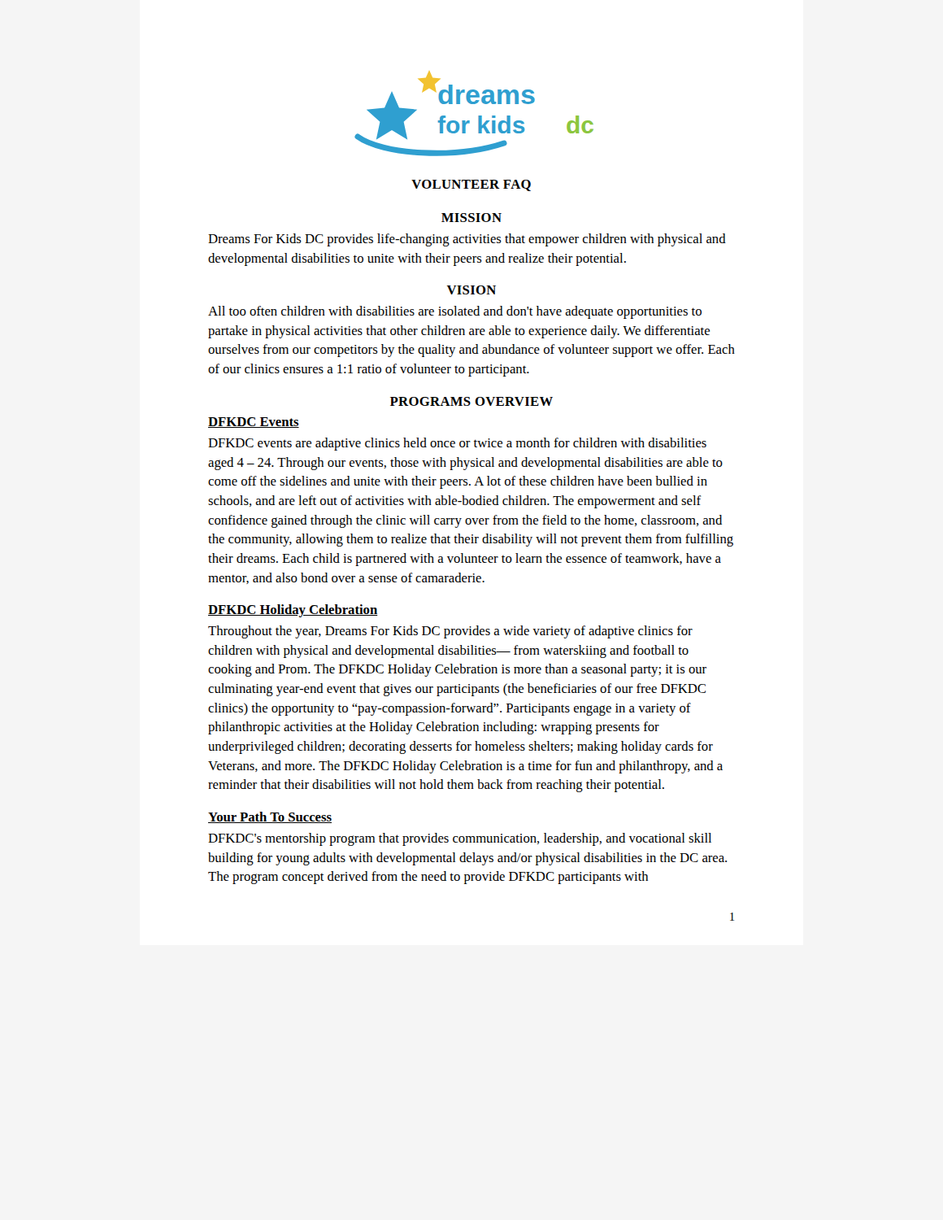Dreams For Kids DC dreams for kids dc
VOLUNTEER FAQ
MISSION
Dreams For Kids DC provides life-changing activities that empower children with physical and developmental disabilities to unite with their peers and realize their potential.
VISION
All too often children with disabilities are isolated and don't have adequate opportunities to partake in physical activities that other children are able to experience daily. We differentiate ourselves from our competitors by the quality and abundance of volunteer support we offer. Each of our clinics ensures a 1:1 ratio of volunteer to participant.
PROGRAMS OVERVIEW
DFKDC Events
DFKDC events are adaptive clinics held once or twice a month for children with disabilities aged 4 – 24. Through our events, those with physical and developmental disabilities are able to come off the sidelines and unite with their peers. A lot of these children have been bullied in schools, and are left out of activities with able-bodied children. The empowerment and self confidence gained through the clinic will carry over from the field to the home, classroom, and the community, allowing them to realize that their disability will not prevent them from fulfilling their dreams. Each child is partnered with a volunteer to learn the essence of teamwork, have a mentor, and also bond over a sense of camaraderie.
DFKDC Holiday Celebration
Throughout the year, Dreams For Kids DC provides a wide variety of adaptive clinics for children with physical and developmental disabilities— from waterskiing and football to cooking and Prom. The DFKDC Holiday Celebration is more than a seasonal party; it is our culminating year-end event that gives our participants (the beneficiaries of our free DFKDC clinics) the opportunity to “pay-compassion-forward”. Participants engage in a variety of philanthropic activities at the Holiday Celebration including: wrapping presents for underprivileged children; decorating desserts for homeless shelters; making holiday cards for Veterans, and more. The DFKDC Holiday Celebration is a time for fun and philanthropy, and a reminder that their disabilities will not hold them back from reaching their potential.
Your Path To Success
DFKDC's mentorship program that provides communication, leadership, and vocational skill building for young adults with developmental delays and/or physical disabilities in the DC area. The program concept derived from the need to provide DFKDC participants with
1